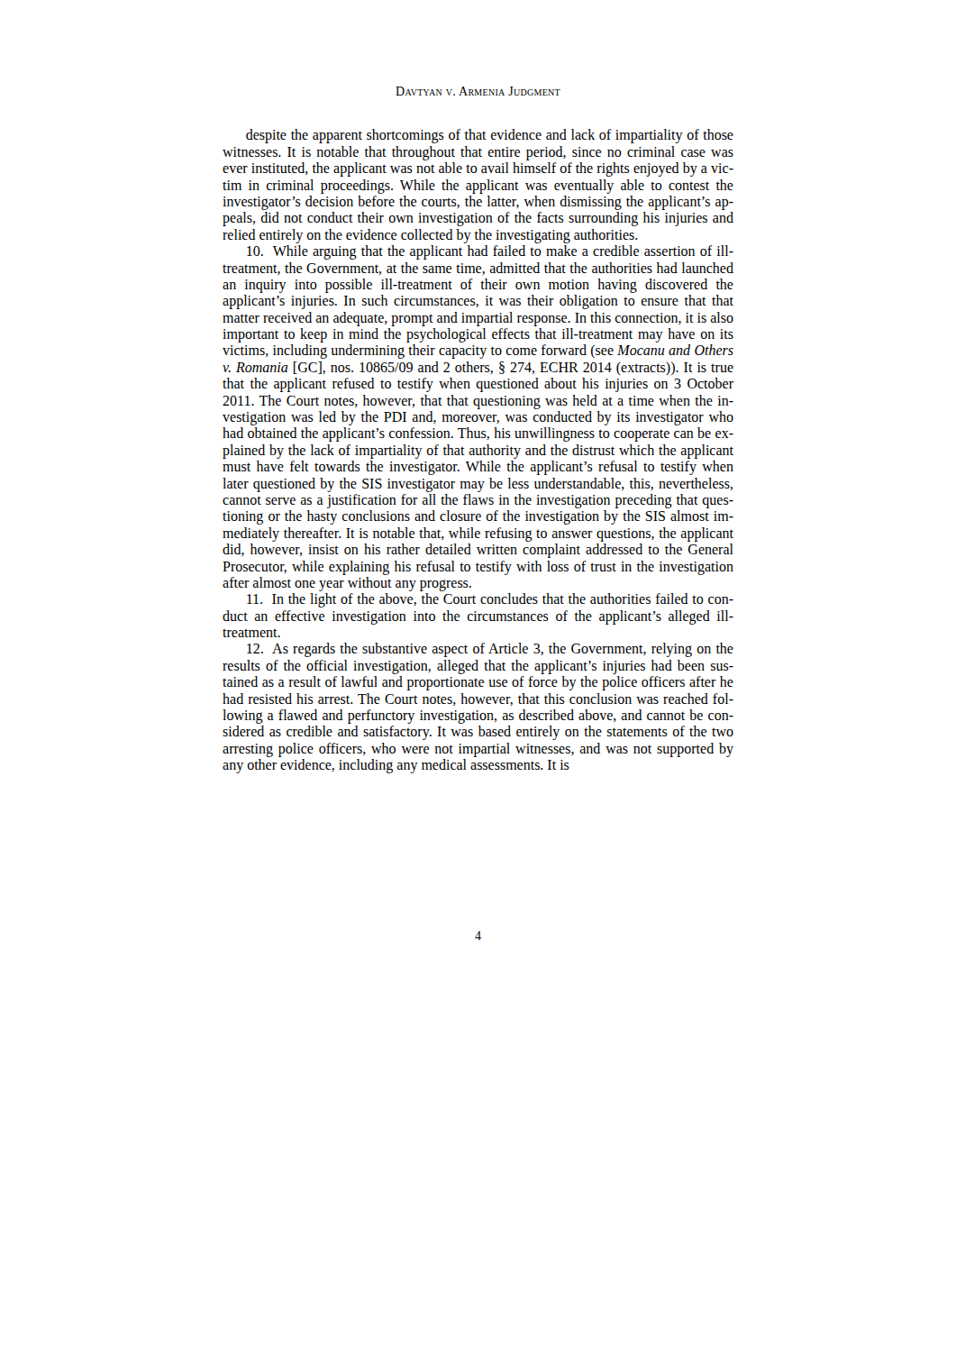Davtyan v. Armenia Judgment
despite the apparent shortcomings of that evidence and lack of impartiality of those witnesses. It is notable that throughout that entire period, since no criminal case was ever instituted, the applicant was not able to avail himself of the rights enjoyed by a victim in criminal proceedings. While the applicant was eventually able to contest the investigator’s decision before the courts, the latter, when dismissing the applicant’s appeals, did not conduct their own investigation of the facts surrounding his injuries and relied entirely on the evidence collected by the investigating authorities.
10. While arguing that the applicant had failed to make a credible assertion of ill-treatment, the Government, at the same time, admitted that the authorities had launched an inquiry into possible ill-treatment of their own motion having discovered the applicant’s injuries. In such circumstances, it was their obligation to ensure that that matter received an adequate, prompt and impartial response. In this connection, it is also important to keep in mind the psychological effects that ill-treatment may have on its victims, including undermining their capacity to come forward (see Mocanu and Others v. Romania [GC], nos. 10865/09 and 2 others, § 274, ECHR 2014 (extracts)). It is true that the applicant refused to testify when questioned about his injuries on 3 October 2011. The Court notes, however, that that questioning was held at a time when the investigation was led by the PDI and, moreover, was conducted by its investigator who had obtained the applicant’s confession. Thus, his unwillingness to cooperate can be explained by the lack of impartiality of that authority and the distrust which the applicant must have felt towards the investigator. While the applicant’s refusal to testify when later questioned by the SIS investigator may be less understandable, this, nevertheless, cannot serve as a justification for all the flaws in the investigation preceding that questioning or the hasty conclusions and closure of the investigation by the SIS almost immediately thereafter. It is notable that, while refusing to answer questions, the applicant did, however, insist on his rather detailed written complaint addressed to the General Prosecutor, while explaining his refusal to testify with loss of trust in the investigation after almost one year without any progress.
11. In the light of the above, the Court concludes that the authorities failed to conduct an effective investigation into the circumstances of the applicant’s alleged ill-treatment.
12. As regards the substantive aspect of Article 3, the Government, relying on the results of the official investigation, alleged that the applicant’s injuries had been sustained as a result of lawful and proportionate use of force by the police officers after he had resisted his arrest. The Court notes, however, that this conclusion was reached following a flawed and perfunctory investigation, as described above, and cannot be considered as credible and satisfactory. It was based entirely on the statements of the two arresting police officers, who were not impartial witnesses, and was not supported by any other evidence, including any medical assessments. It is
4